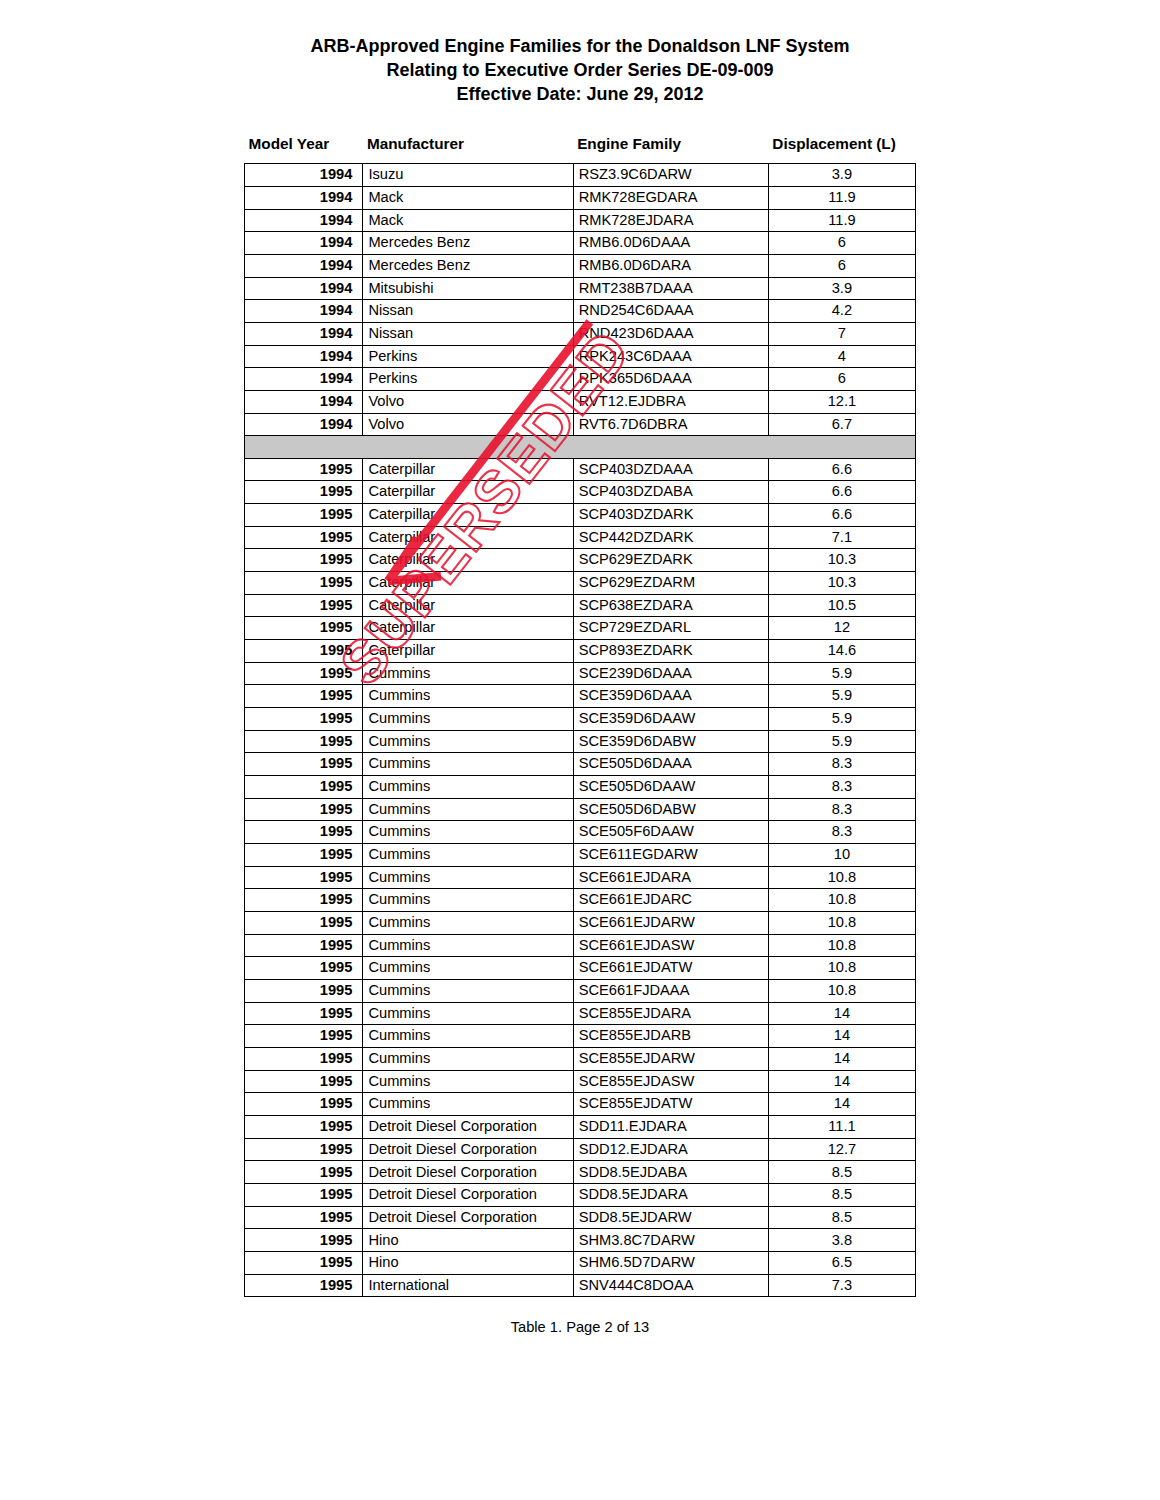ARB-Approved Engine Families for the Donaldson LNF System
Relating to Executive Order Series DE-09-009
Effective Date: June 29, 2012
SUPERSEDED
| Model Year | Manufacturer | Engine Family | Displacement (L) |
| --- | --- | --- | --- |
| 1994 | Isuzu | RSZ3.9C6DARW | 3.9 |
| 1994 | Mack | RMK728EGDARA | 11.9 |
| 1994 | Mack | RMK728EJDARA | 11.9 |
| 1994 | Mercedes Benz | RMB6.0D6DAAA | 6 |
| 1994 | Mercedes Benz | RMB6.0D6DARA | 6 |
| 1994 | Mitsubishi | RMT238B7DAAA | 3.9 |
| 1994 | Nissan | RND254C6DAAA | 4.2 |
| 1994 | Nissan | RND423D6DAAA | 7 |
| 1994 | Perkins | RPK243C6DAAA | 4 |
| 1994 | Perkins | RPK365D6DAAA | 6 |
| 1994 | Volvo | RVT12.EJDBRA | 12.1 |
| 1994 | Volvo | RVT6.7D6DBRA | 6.7 |
| 1995 | Caterpillar | SCP403DZDAAA | 6.6 |
| 1995 | Caterpillar | SCP403DZDABA | 6.6 |
| 1995 | Caterpillar | SCP403DZDARK | 6.6 |
| 1995 | Caterpillar | SCP442DZDARK | 7.1 |
| 1995 | Caterpillar | SCP629EZDARK | 10.3 |
| 1995 | Caterpillar | SCP629EZDARM | 10.3 |
| 1995 | Caterpillar | SCP638EZDARA | 10.5 |
| 1995 | Caterpillar | SCP729EZDARL | 12 |
| 1995 | Caterpillar | SCP893EZDARK | 14.6 |
| 1995 | Cummins | SCE239D6DAAA | 5.9 |
| 1995 | Cummins | SCE359D6DAAA | 5.9 |
| 1995 | Cummins | SCE359D6DAAW | 5.9 |
| 1995 | Cummins | SCE359D6DABW | 5.9 |
| 1995 | Cummins | SCE505D6DAAA | 8.3 |
| 1995 | Cummins | SCE505D6DAAW | 8.3 |
| 1995 | Cummins | SCE505D6DABW | 8.3 |
| 1995 | Cummins | SCE505F6DAAW | 8.3 |
| 1995 | Cummins | SCE611EGDARW | 10 |
| 1995 | Cummins | SCE661EJDARA | 10.8 |
| 1995 | Cummins | SCE661EJDARC | 10.8 |
| 1995 | Cummins | SCE661EJDARW | 10.8 |
| 1995 | Cummins | SCE661EJDASW | 10.8 |
| 1995 | Cummins | SCE661EJDATW | 10.8 |
| 1995 | Cummins | SCE661FJDAAA | 10.8 |
| 1995 | Cummins | SCE855EJDARA | 14 |
| 1995 | Cummins | SCE855EJDARB | 14 |
| 1995 | Cummins | SCE855EJDARW | 14 |
| 1995 | Cummins | SCE855EJDASW | 14 |
| 1995 | Cummins | SCE855EJDATW | 14 |
| 1995 | Detroit Diesel Corporation | SDD11.EJDARA | 11.1 |
| 1995 | Detroit Diesel Corporation | SDD12.EJDARA | 12.7 |
| 1995 | Detroit Diesel Corporation | SDD8.5EJDABA | 8.5 |
| 1995 | Detroit Diesel Corporation | SDD8.5EJDARA | 8.5 |
| 1995 | Detroit Diesel Corporation | SDD8.5EJDARW | 8.5 |
| 1995 | Hino | SHM3.8C7DARW | 3.8 |
| 1995 | Hino | SHM6.5D7DARW | 6.5 |
| 1995 | International | SNV444C8DOAA | 7.3 |
Table 1. Page 2 of 13